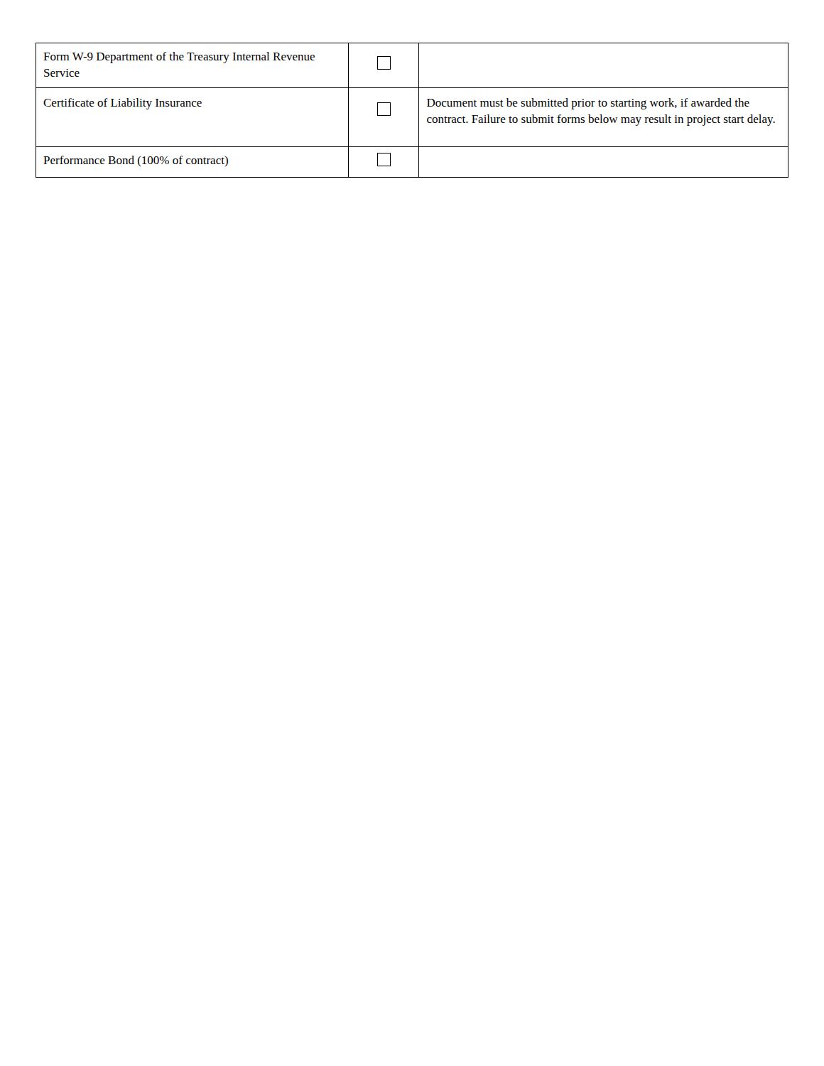| Form W-9 Department of the Treasury Internal Revenue Service | | |
| Certificate of Liability Insurance | | Document must be submitted prior to starting work, if awarded the contract. Failure to submit forms below may result in project start delay. |
| Performance Bond (100% of contract) | | |